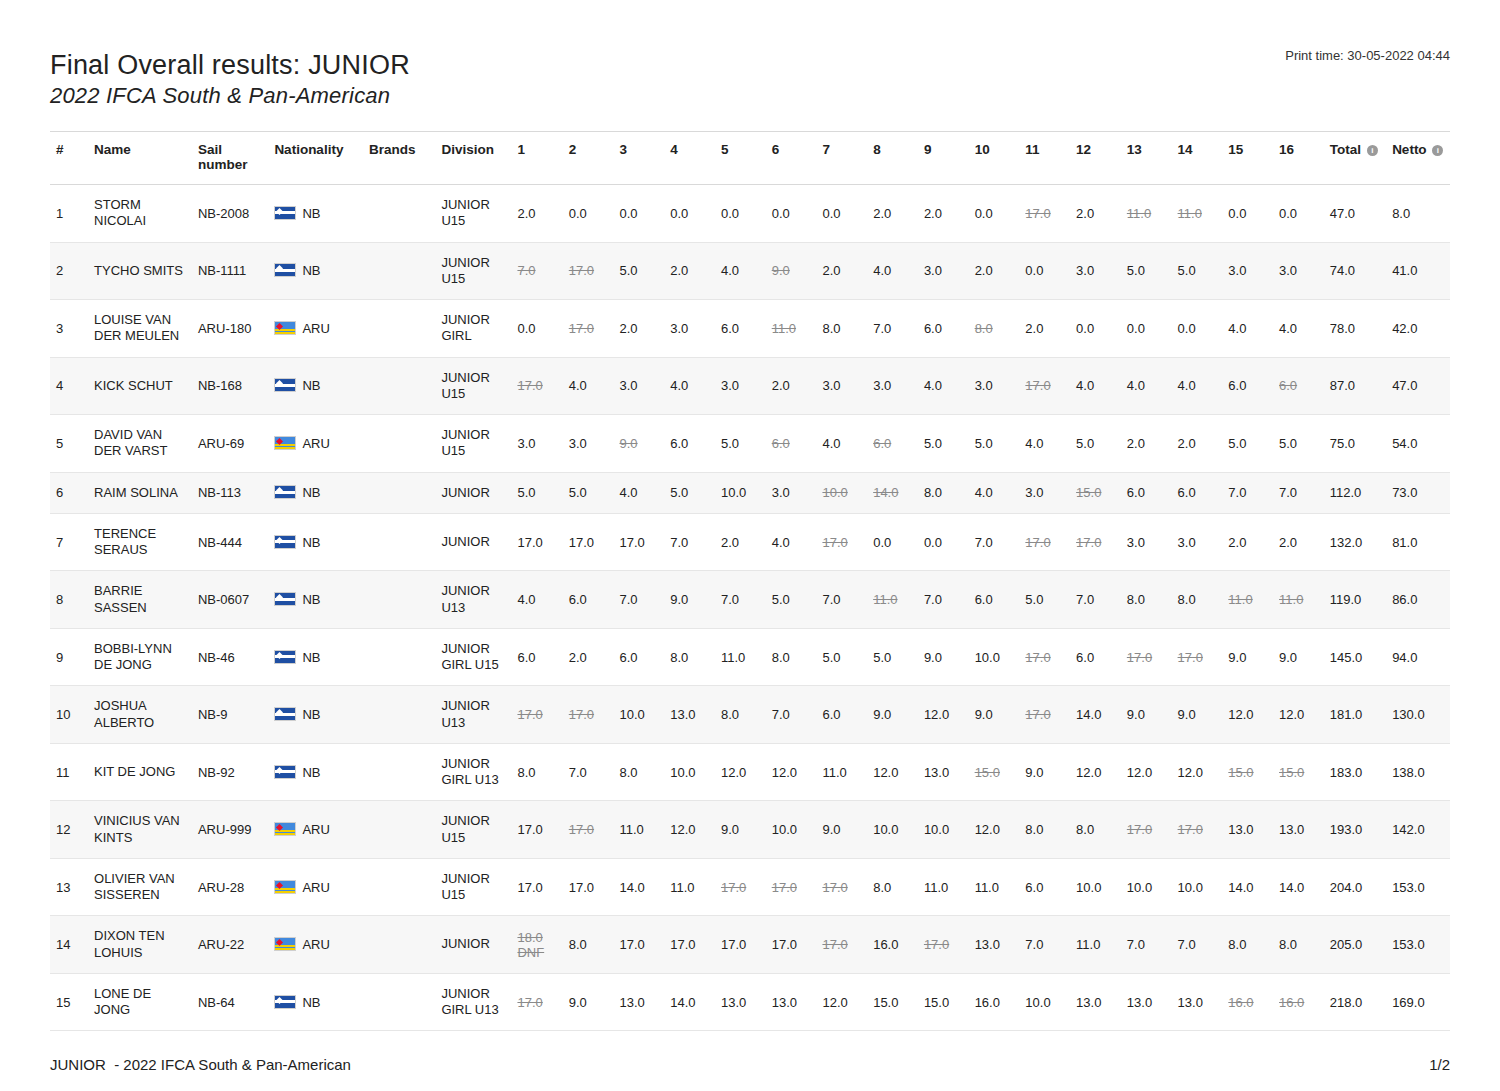Print time: 30-05-2022 04:44
Final Overall results: JUNIOR
2022 IFCA South & Pan-American
| # | Name | Sail number | Nationality | Brands | Division | 1 | 2 | 3 | 4 | 5 | 6 | 7 | 8 | 9 | 10 | 11 | 12 | 13 | 14 | 15 | 16 | Total i | Netto i |
| --- | --- | --- | --- | --- | --- | --- | --- | --- | --- | --- | --- | --- | --- | --- | --- | --- | --- | --- | --- | --- | --- | --- | --- |
| 1 | STORM NICOLAI | NB-2008 | NB | | JUNIOR U15 | 2.0 | 0.0 | 0.0 | 0.0 | 0.0 | 0.0 | 0.0 | 2.0 | 2.0 | 0.0 | 17.0 | 2.0 | 11.0 | 11.0 | 0.0 | 0.0 | 47.0 | 8.0 |
| 2 | TYCHO SMITS | NB-1111 | NB | | JUNIOR U15 | 7.0 | 17.0 | 5.0 | 2.0 | 4.0 | 9.0 | 2.0 | 4.0 | 3.0 | 2.0 | 0.0 | 3.0 | 5.0 | 5.0 | 3.0 | 3.0 | 74.0 | 41.0 |
| 3 | LOUISE VAN DER MEULEN | ARU-180 | ARU | | JUNIOR GIRL | 0.0 | 17.0 | 2.0 | 3.0 | 6.0 | 11.0 | 8.0 | 7.0 | 6.0 | 8.0 | 2.0 | 0.0 | 0.0 | 0.0 | 4.0 | 4.0 | 78.0 | 42.0 |
| 4 | KICK SCHUT | NB-168 | NB | | JUNIOR U15 | 17.0 | 4.0 | 3.0 | 4.0 | 3.0 | 2.0 | 3.0 | 3.0 | 4.0 | 3.0 | 17.0 | 4.0 | 4.0 | 4.0 | 6.0 | 6.0 | 87.0 | 47.0 |
| 5 | DAVID VAN DER VARST | ARU-69 | ARU | | JUNIOR U15 | 3.0 | 3.0 | 9.0 | 6.0 | 5.0 | 6.0 | 4.0 | 6.0 | 5.0 | 5.0 | 4.0 | 5.0 | 2.0 | 2.0 | 5.0 | 5.0 | 75.0 | 54.0 |
| 6 | RAIM SOLINA | NB-113 | NB | | JUNIOR | 5.0 | 5.0 | 4.0 | 5.0 | 10.0 | 3.0 | 10.0 | 14.0 | 8.0 | 4.0 | 3.0 | 15.0 | 6.0 | 6.0 | 7.0 | 7.0 | 112.0 | 73.0 |
| 7 | TERENCE SERAUS | NB-444 | NB | | JUNIOR | 17.0 | 17.0 | 17.0 | 7.0 | 2.0 | 4.0 | 17.0 | 0.0 | 0.0 | 7.0 | 17.0 | 17.0 | 3.0 | 3.0 | 2.0 | 2.0 | 132.0 | 81.0 |
| 8 | BARRIE SASSEN | NB-0607 | NB | | JUNIOR U13 | 4.0 | 6.0 | 7.0 | 9.0 | 7.0 | 5.0 | 7.0 | 11.0 | 7.0 | 6.0 | 5.0 | 7.0 | 8.0 | 8.0 | 11.0 | 11.0 | 119.0 | 86.0 |
| 9 | BOBBI-LYNN DE JONG | NB-46 | NB | | JUNIOR GIRL U15 | 6.0 | 2.0 | 6.0 | 8.0 | 11.0 | 8.0 | 5.0 | 5.0 | 9.0 | 10.0 | 17.0 | 6.0 | 17.0 | 17.0 | 9.0 | 9.0 | 145.0 | 94.0 |
| 10 | JOSHUA ALBERTO | NB-9 | NB | | JUNIOR U13 | 17.0 | 17.0 | 10.0 | 13.0 | 8.0 | 7.0 | 6.0 | 9.0 | 12.0 | 9.0 | 17.0 | 14.0 | 9.0 | 9.0 | 12.0 | 12.0 | 181.0 | 130.0 |
| 11 | KIT DE JONG | NB-92 | NB | | JUNIOR GIRL U13 | 8.0 | 7.0 | 8.0 | 10.0 | 12.0 | 12.0 | 11.0 | 12.0 | 13.0 | 15.0 | 9.0 | 12.0 | 12.0 | 12.0 | 15.0 | 15.0 | 183.0 | 138.0 |
| 12 | VINICIUS VAN KINTS | ARU-999 | ARU | | JUNIOR U15 | 17.0 | 17.0 | 11.0 | 12.0 | 9.0 | 10.0 | 9.0 | 10.0 | 10.0 | 12.0 | 8.0 | 8.0 | 17.0 | 17.0 | 13.0 | 13.0 | 193.0 | 142.0 |
| 13 | OLIVIER VAN SISSEREN | ARU-28 | ARU | | JUNIOR U15 | 17.0 | 17.0 | 14.0 | 11.0 | 17.0 | 17.0 | 17.0 | 8.0 | 11.0 | 11.0 | 6.0 | 10.0 | 10.0 | 10.0 | 14.0 | 14.0 | 204.0 | 153.0 |
| 14 | DIXON TEN LOHUIS | ARU-22 | ARU | | JUNIOR | 18.0 DNF | 8.0 | 17.0 | 17.0 | 17.0 | 17.0 | 17.0 | 16.0 | 17.0 | 13.0 | 7.0 | 11.0 | 7.0 | 7.0 | 8.0 | 8.0 | 205.0 | 153.0 |
| 15 | LONE DE JONG | NB-64 | NB | | JUNIOR GIRL U13 | 17.0 | 9.0 | 13.0 | 14.0 | 13.0 | 13.0 | 12.0 | 15.0 | 15.0 | 16.0 | 10.0 | 13.0 | 13.0 | 13.0 | 16.0 | 16.0 | 218.0 | 169.0 |
JUNIOR - 2022 IFCA South & Pan-American
1/2